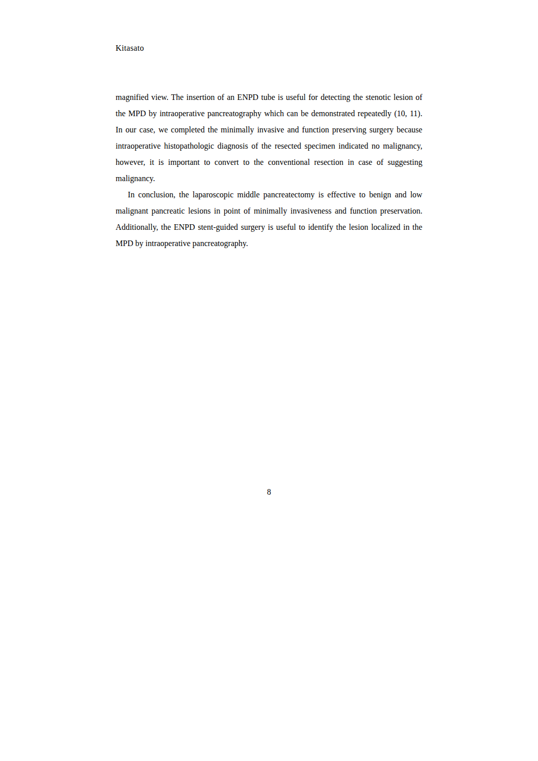Kitasato
magnified view. The insertion of an ENPD tube is useful for detecting the stenotic lesion of the MPD by intraoperative pancreatography which can be demonstrated repeatedly (10, 11). In our case, we completed the minimally invasive and function preserving surgery because intraoperative histopathologic diagnosis of the resected specimen indicated no malignancy, however, it is important to convert to the conventional resection in case of suggesting malignancy.
In conclusion, the laparoscopic middle pancreatectomy is effective to benign and low malignant pancreatic lesions in point of minimally invasiveness and function preservation. Additionally, the ENPD stent-guided surgery is useful to identify the lesion localized in the MPD by intraoperative pancreatography.
8